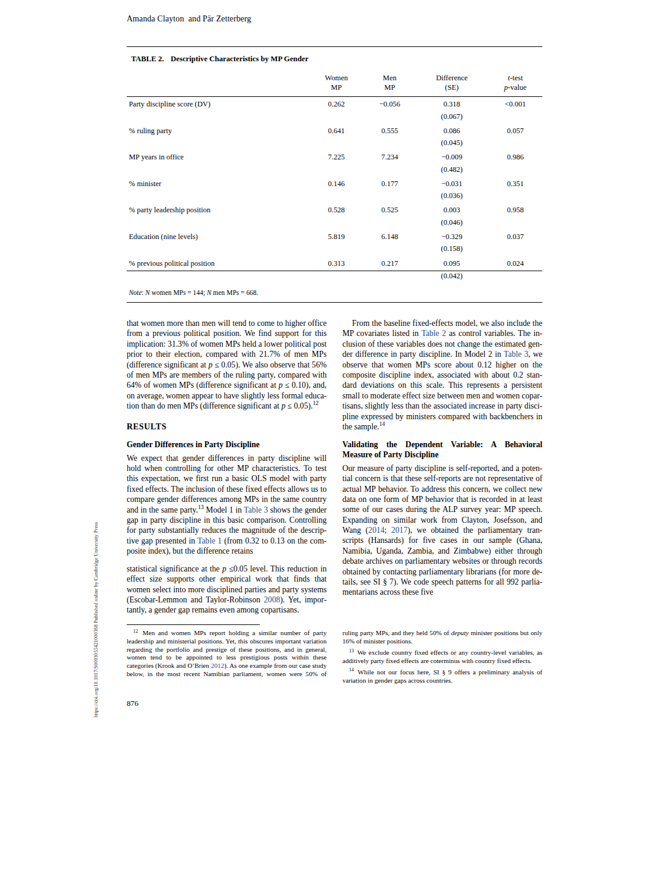https://doi.org/10.1017/S0003055421000368 Published online by Cambridge University Press
Amanda Clayton and Pär Zetterberg
TABLE 2. Descriptive Characteristics by MP Gender
| | Women MP | Men MP | Difference (SE) | t -test p -value |
| --- | --- | --- | --- | --- |
| Party discipline score (DV) | 0.262 | −0.056 | 0.318 | <0.001 |
| | | | (0.067) | |
| % ruling party | 0.641 | 0.555 | 0.086 | 0.057 |
| | | | (0.045) | |
| MP years in office | 7.225 | 7.234 | −0.009 | 0.986 |
| | | | (0.482) | |
| % minister | 0.146 | 0.177 | −0.031 | 0.351 |
| | | | (0.036) | |
| % party leadership position | 0.528 | 0.525 | 0.003 | 0.958 |
| | | | (0.046) | |
| Education (nine levels) | 5.819 | 6.148 | −0.329 | 0.037 |
| | | | (0.158) | |
| % previous political position | 0.313 | 0.217 | 0.095 | 0.024 |
| | | | (0.042) | |
Note: N women MPs = 144; N men MPs = 668.
that women more than men will tend to come to higher office from a previous political position. We find support for this implication: 31.3% of women MPs held a lower political post prior to their election, compared with 21.7% of men MPs (difference significant at p ≤ 0.05). We also observe that 56% of men MPs are members of the ruling party, compared with 64% of women MPs (difference significant at p ≤ 0.10), and, on average, women appear to have slightly less formal education than do men MPs (difference significant at p ≤ 0.05).12
RESULTS
Gender Differences in Party Discipline
We expect that gender differences in party discipline will hold when controlling for other MP characteristics. To test this expectation, we first run a basic OLS model with party fixed effects. The inclusion of these fixed effects allows us to compare gender differences among MPs in the same country and in the same party.13 Model 1 in Table 3 shows the gender gap in party discipline in this basic comparison. Controlling for party substantially reduces the magnitude of the descriptive gap presented in Table 1 (from 0.32 to 0.13 on the composite index), but the difference retains
statistical significance at the p ≤0.05 level. This reduction in effect size supports other empirical work that finds that women select into more disciplined parties and party systems (Escobar-Lemmon and Taylor-Robinson 2008). Yet, importantly, a gender gap remains even among copartisans.
From the baseline fixed-effects model, we also include the MP covariates listed in Table 2 as control variables. The inclusion of these variables does not change the estimated gender difference in party discipline. In Model 2 in Table 3, we observe that women MPs score about 0.12 higher on the composite discipline index, associated with about 0.2 standard deviations on this scale. This represents a persistent small to moderate effect size between men and women copartisans, slightly less than the associated increase in party discipline expressed by ministers compared with backbenchers in the sample.14
Validating the Dependent Variable: A Behavioral Measure of Party Discipline
Our measure of party discipline is self-reported, and a potential concern is that these self-reports are not representative of actual MP behavior. To address this concern, we collect new data on one form of MP behavior that is recorded in at least some of our cases during the ALP survey year: MP speech. Expanding on similar work from Clayton, Josefsson, and Wang (2014; 2017), we obtained the parliamentary transcripts (Hansards) for five cases in our sample (Ghana, Namibia, Uganda, Zambia, and Zimbabwe) either through debate archives on parliamentary websites or through records obtained by contacting parliamentary librarians (for more details, see SI § 7). We code speech patterns for all 992 parliamentarians across these five
12 Men and women MPs report holding a similar number of party leadership and ministerial positions. Yet, this obscures important variation regarding the portfolio and prestige of these positions, and in general, women tend to be appointed to less prestigious posts within these categories (Krook and O’Brien 2012). As one example from our case study below, in the most recent Namibian parliament, women were 50% of ruling party MPs, and they held 50% of deputy minister positions but only 16% of minister positions.
13 We exclude country fixed effects or any country-level variables, as additively party fixed effects are coterminus with country fixed effects.
14 While not our focus here, SI § 9 offers a preliminary analysis of variation in gender gaps across countries.
876